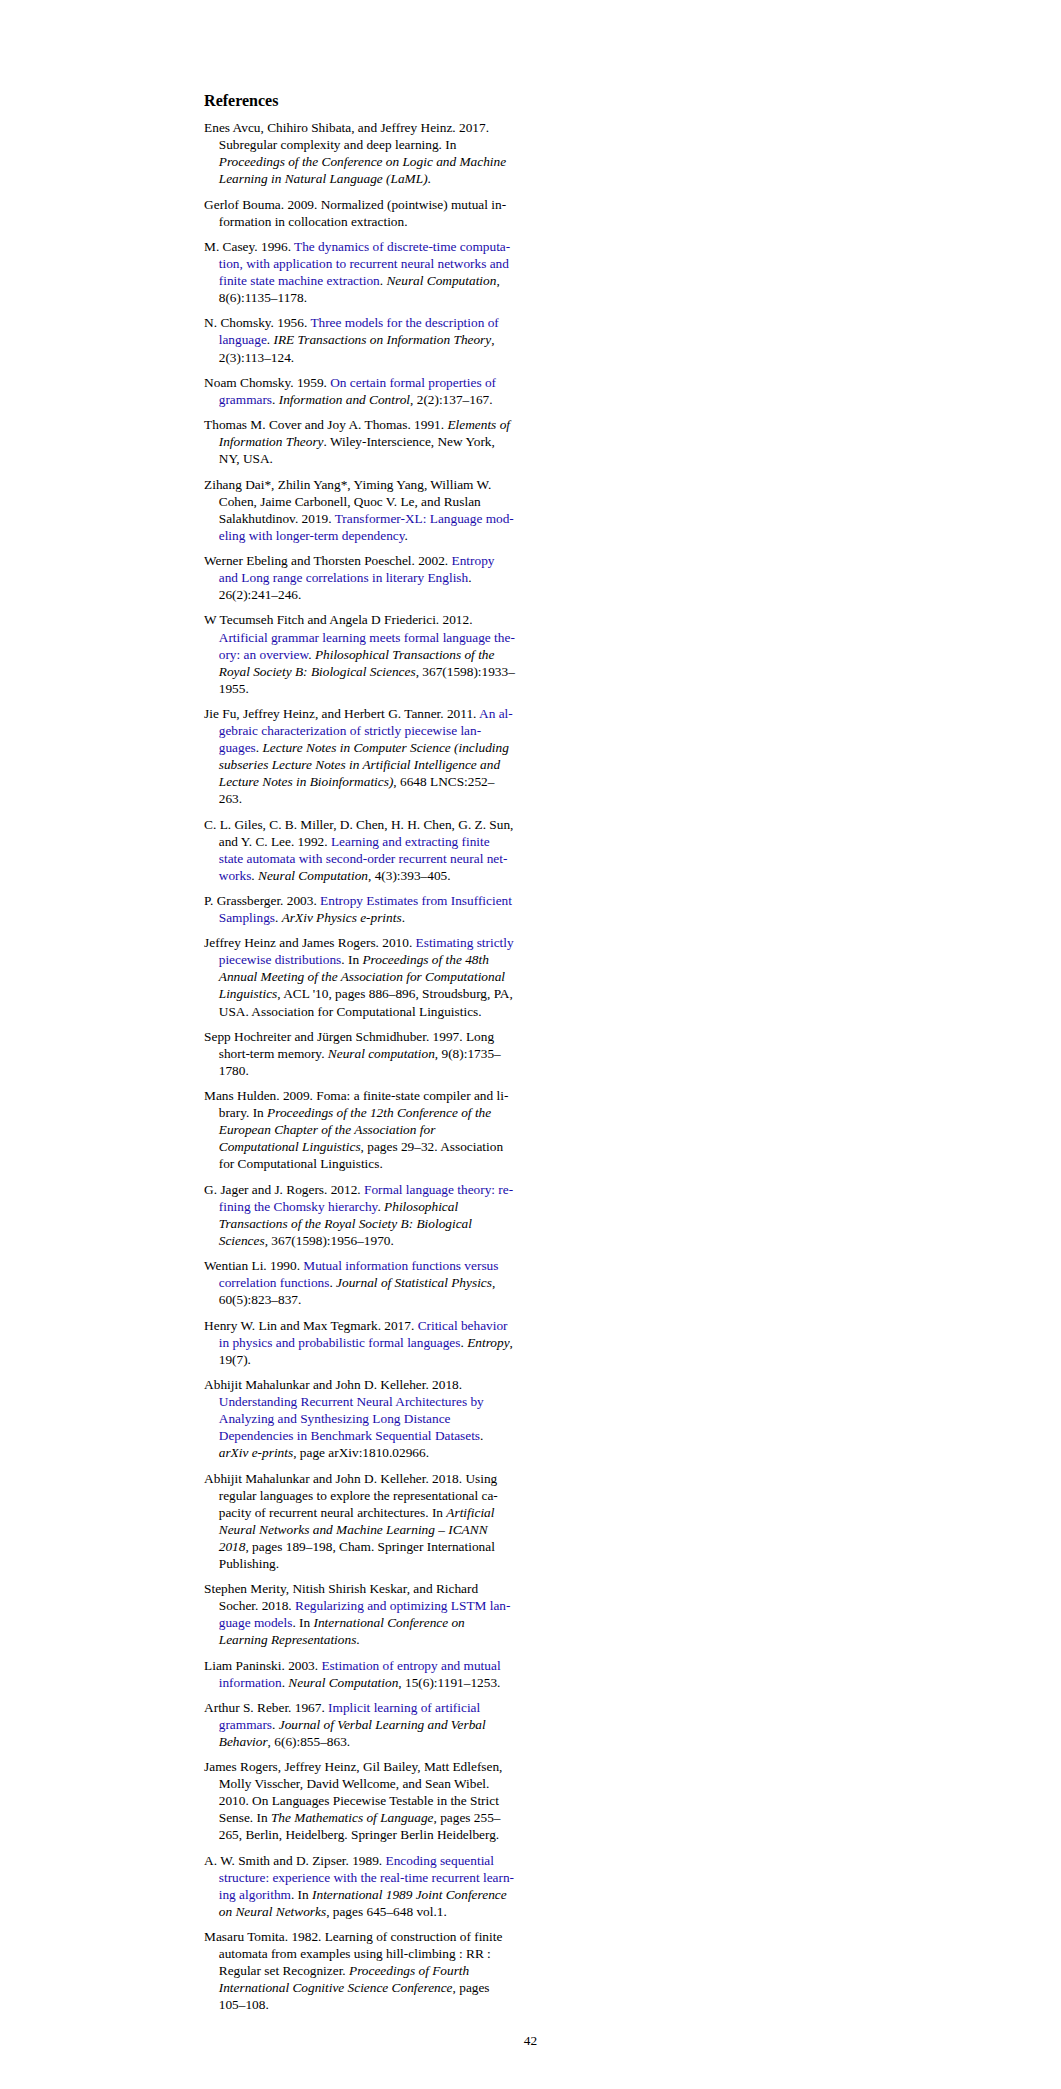References
Enes Avcu, Chihiro Shibata, and Jeffrey Heinz. 2017. Subregular complexity and deep learning. In Proceedings of the Conference on Logic and Machine Learning in Natural Language (LaML).
Gerlof Bouma. 2009. Normalized (pointwise) mutual information in collocation extraction.
M. Casey. 1996. The dynamics of discrete-time computation, with application to recurrent neural networks and finite state machine extraction. Neural Computation, 8(6):1135–1178.
N. Chomsky. 1956. Three models for the description of language. IRE Transactions on Information Theory, 2(3):113–124.
Noam Chomsky. 1959. On certain formal properties of grammars. Information and Control, 2(2):137–167.
Thomas M. Cover and Joy A. Thomas. 1991. Elements of Information Theory. Wiley-Interscience, New York, NY, USA.
Zihang Dai*, Zhilin Yang*, Yiming Yang, William W. Cohen, Jaime Carbonell, Quoc V. Le, and Ruslan Salakhutdinov. 2019. Transformer-XL: Language modeling with longer-term dependency.
Werner Ebeling and Thorsten Poeschel. 2002. Entropy and Long range correlations in literary English. 26(2):241–246.
W Tecumseh Fitch and Angela D Friederici. 2012. Artificial grammar learning meets formal language theory: an overview. Philosophical Transactions of the Royal Society B: Biological Sciences, 367(1598):1933–1955.
Jie Fu, Jeffrey Heinz, and Herbert G. Tanner. 2011. An algebraic characterization of strictly piecewise languages. Lecture Notes in Computer Science (including subseries Lecture Notes in Artificial Intelligence and Lecture Notes in Bioinformatics), 6648 LNCS:252–263.
C. L. Giles, C. B. Miller, D. Chen, H. H. Chen, G. Z. Sun, and Y. C. Lee. 1992. Learning and extracting finite state automata with second-order recurrent neural networks. Neural Computation, 4(3):393–405.
P. Grassberger. 2003. Entropy Estimates from Insufficient Samplings. ArXiv Physics e-prints.
Jeffrey Heinz and James Rogers. 2010. Estimating strictly piecewise distributions. In Proceedings of the 48th Annual Meeting of the Association for Computational Linguistics, ACL '10, pages 886–896, Stroudsburg, PA, USA. Association for Computational Linguistics.
Sepp Hochreiter and Jürgen Schmidhuber. 1997. Long short-term memory. Neural computation, 9(8):1735–1780.
Mans Hulden. 2009. Foma: a finite-state compiler and library. In Proceedings of the 12th Conference of the European Chapter of the Association for Computational Linguistics, pages 29–32. Association for Computational Linguistics.
G. Jager and J. Rogers. 2012. Formal language theory: refining the Chomsky hierarchy. Philosophical Transactions of the Royal Society B: Biological Sciences, 367(1598):1956–1970.
Wentian Li. 1990. Mutual information functions versus correlation functions. Journal of Statistical Physics, 60(5):823–837.
Henry W. Lin and Max Tegmark. 2017. Critical behavior in physics and probabilistic formal languages. Entropy, 19(7).
Abhijit Mahalunkar and John D. Kelleher. 2018. Understanding Recurrent Neural Architectures by Analyzing and Synthesizing Long Distance Dependencies in Benchmark Sequential Datasets. arXiv e-prints, page arXiv:1810.02966.
Abhijit Mahalunkar and John D. Kelleher. 2018. Using regular languages to explore the representational capacity of recurrent neural architectures. In Artificial Neural Networks and Machine Learning – ICANN 2018, pages 189–198, Cham. Springer International Publishing.
Stephen Merity, Nitish Shirish Keskar, and Richard Socher. 2018. Regularizing and optimizing LSTM language models. In International Conference on Learning Representations.
Liam Paninski. 2003. Estimation of entropy and mutual information. Neural Computation, 15(6):1191–1253.
Arthur S. Reber. 1967. Implicit learning of artificial grammars. Journal of Verbal Learning and Verbal Behavior, 6(6):855–863.
James Rogers, Jeffrey Heinz, Gil Bailey, Matt Edlefsen, Molly Visscher, David Wellcome, and Sean Wibel. 2010. On Languages Piecewise Testable in the Strict Sense. In The Mathematics of Language, pages 255–265, Berlin, Heidelberg. Springer Berlin Heidelberg.
A. W. Smith and D. Zipser. 1989. Encoding sequential structure: experience with the real-time recurrent learning algorithm. In International 1989 Joint Conference on Neural Networks, pages 645–648 vol.1.
Masaru Tomita. 1982. Learning of construction of finite automata from examples using hill-climbing : RR : Regular set Recognizer. Proceedings of Fourth International Cognitive Science Conference, pages 105–108.
42